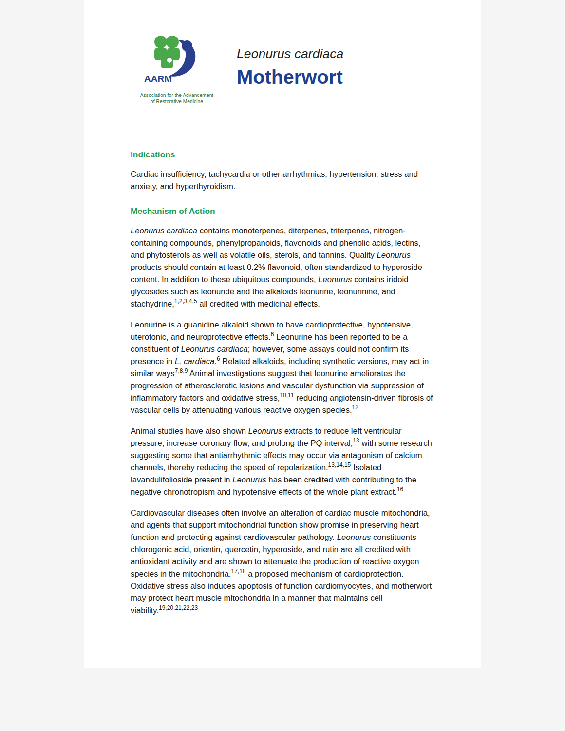AARM
Association for the Advancement of Restorative Medicine
Leonurus cardiaca
Motherwort
Indications
Cardiac insufficiency, tachycardia or other arrhythmias, hypertension, stress and anxiety, and hyperthyroidism.
Mechanism of Action
Leonurus cardiaca contains monoterpenes, diterpenes, triterpenes, nitrogen-containing compounds, phenylpropanoids, flavonoids and phenolic acids, lectins, and phytosterols as well as volatile oils, sterols, and tannins. Quality Leonurus products should contain at least 0.2% flavonoid, often standardized to hyperoside content. In addition to these ubiquitous compounds, Leonurus contains iridoid glycosides such as leonuride and the alkaloids leonurine, leonurinine, and stachydrine,1,2,3,4,5 all credited with medicinal effects.
Leonurine is a guanidine alkaloid shown to have cardioprotective, hypotensive, uterotonic, and neuroprotective effects.6 Leonurine has been reported to be a constituent of Leonurus cardiaca; however, some assays could not confirm its presence in L. cardiaca.6 Related alkaloids, including synthetic versions, may act in similar ways7,8,9 Animal investigations suggest that leonurine ameliorates the progression of atherosclerotic lesions and vascular dysfunction via suppression of inflammatory factors and oxidative stress,10,11 reducing angiotensin-driven fibrosis of vascular cells by attenuating various reactive oxygen species.12
Animal studies have also shown Leonurus extracts to reduce left ventricular pressure, increase coronary flow, and prolong the PQ interval,13 with some research suggesting some that antiarrhythmic effects may occur via antagonism of calcium channels, thereby reducing the speed of repolarization.13,14,15 Isolated lavandulifolioside present in Leonurus has been credited with contributing to the negative chronotropism and hypotensive effects of the whole plant extract.16
Cardiovascular diseases often involve an alteration of cardiac muscle mitochondria, and agents that support mitochondrial function show promise in preserving heart function and protecting against cardiovascular pathology. Leonurus constituents chlorogenic acid, orientin, quercetin, hyperoside, and rutin are all credited with antioxidant activity and are shown to attenuate the production of reactive oxygen species in the mitochondria,17,18 a proposed mechanism of cardioprotection. Oxidative stress also induces apoptosis of function cardiomyocytes, and motherwort may protect heart muscle mitochondria in a manner that maintains cell viability.19,20,21,22,23